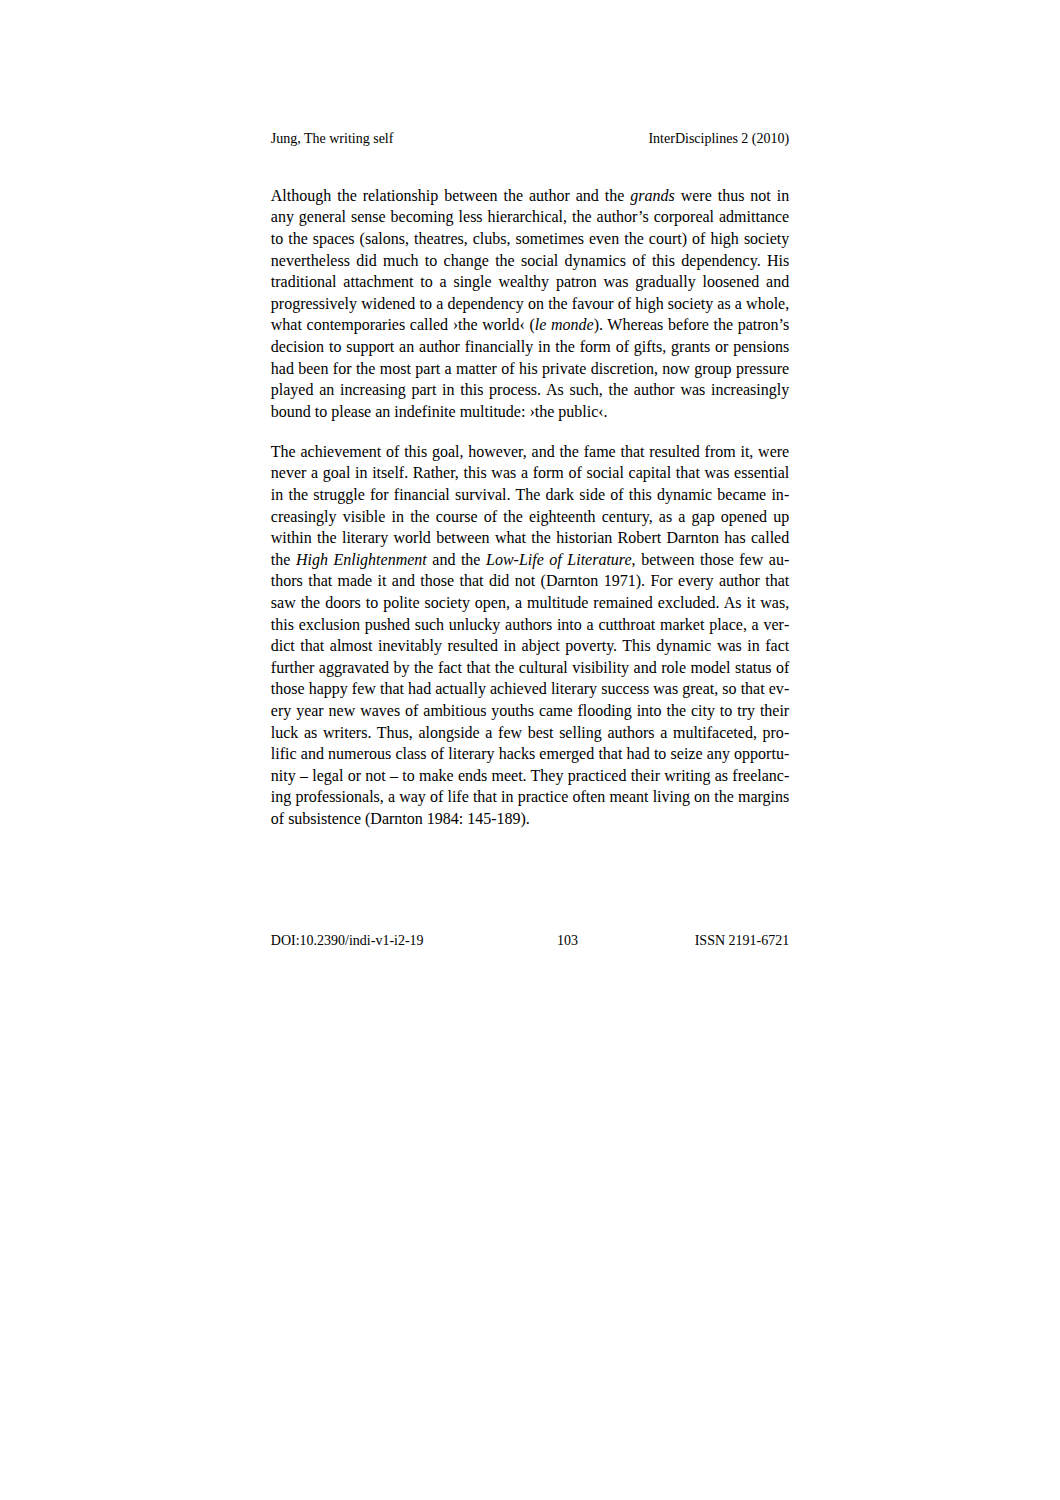Jung, The writing self InterDisciplines 2 (2010)
Although the relationship between the author and the grands were thus not in any general sense becoming less hierarchical, the author’s corporeal admittance to the spaces (salons, theatres, clubs, sometimes even the court) of high society nevertheless did much to change the social dynamics of this dependency. His traditional attachment to a single wealthy patron was gradually loosened and progressively widened to a dependency on the favour of high society as a whole, what contemporaries called ›the world‹ (le monde). Whereas before the patron’s decision to support an author financially in the form of gifts, grants or pensions had been for the most part a matter of his private discretion, now group pressure played an increasing part in this process. As such, the author was increasingly bound to please an indefinite multitude: ›the public‹.
The achievement of this goal, however, and the fame that resulted from it, were never a goal in itself. Rather, this was a form of social capital that was essential in the struggle for financial survival. The dark side of this dynamic became increasingly visible in the course of the eighteenth century, as a gap opened up within the literary world between what the historian Robert Darnton has called the High Enlightenment and the Low-Life of Literature, between those few authors that made it and those that did not (Darnton 1971). For every author that saw the doors to polite society open, a multitude remained excluded. As it was, this exclusion pushed such unlucky authors into a cutthroat market place, a verdict that almost inevitably resulted in abject poverty. This dynamic was in fact further aggravated by the fact that the cultural visibility and role model status of those happy few that had actually achieved literary success was great, so that every year new waves of ambitious youths came flooding into the city to try their luck as writers. Thus, alongside a few best selling authors a multifaceted, prolific and numerous class of literary hacks emerged that had to seize any opportunity – legal or not – to make ends meet. They practiced their writing as freelancing professionals, a way of life that in practice often meant living on the margins of subsistence (Darnton 1984: 145-189).
DOI:10.2390/indi-v1-i2-19 103 ISSN 2191-6721